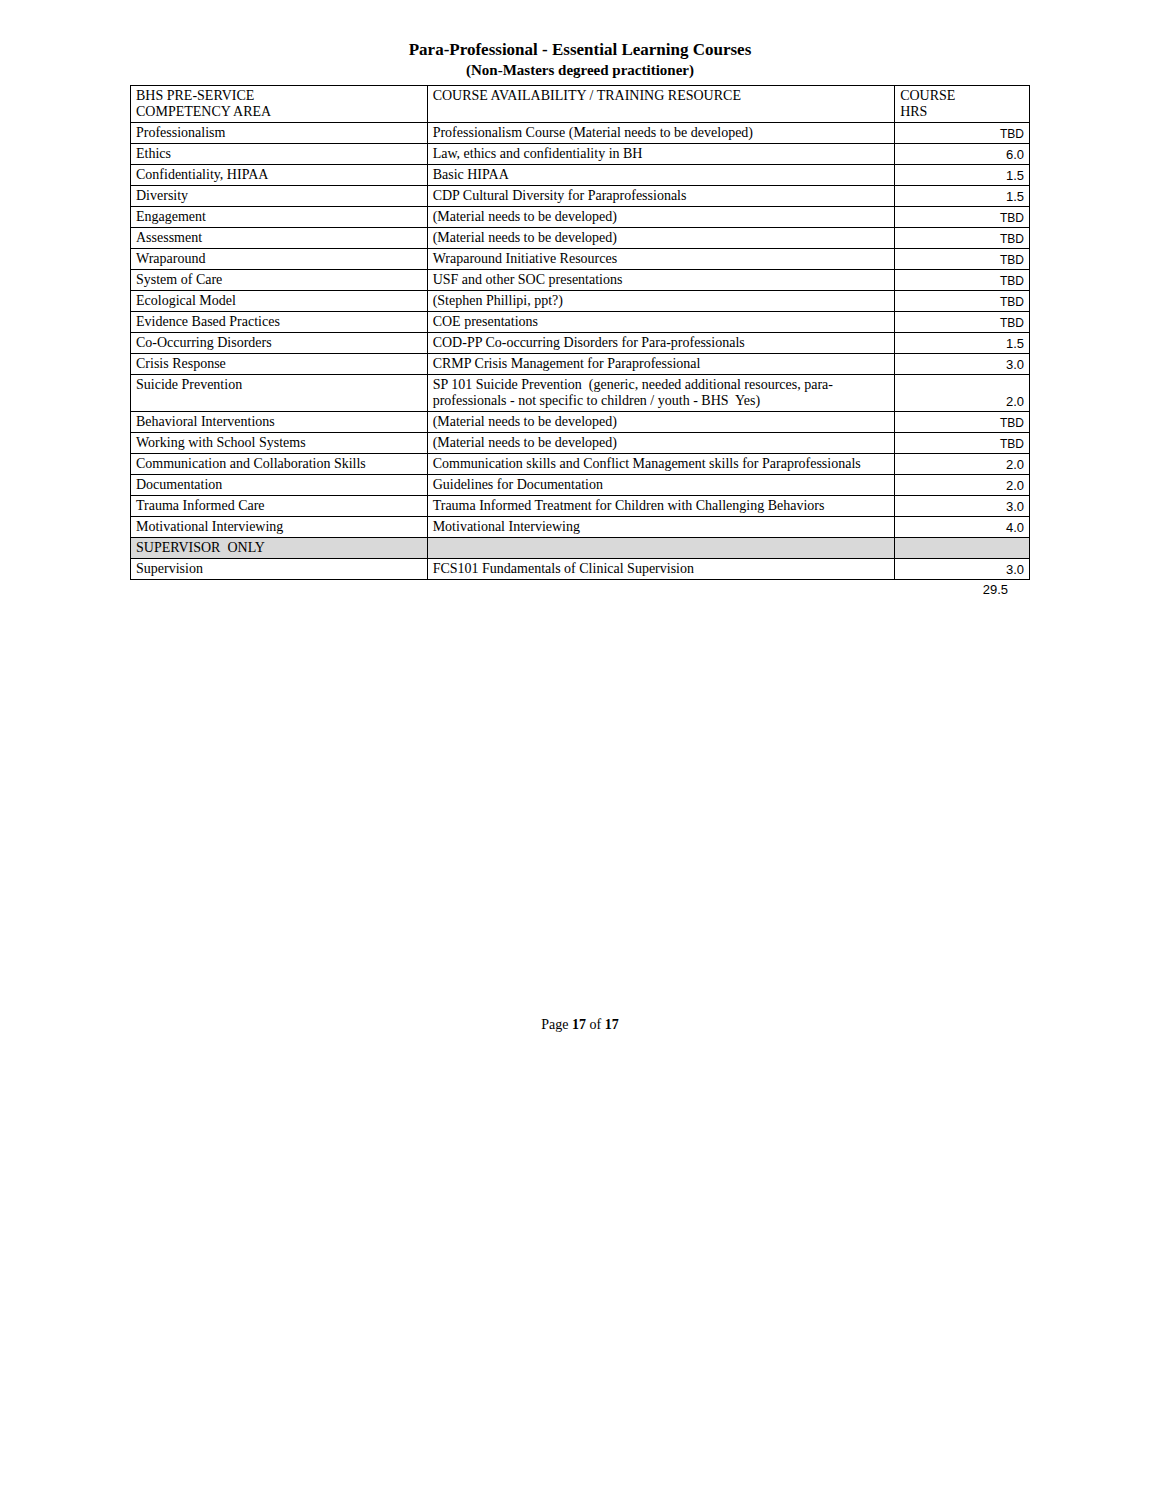Para-Professional - Essential Learning Courses
(Non-Masters degreed practitioner)
| BHS PRE-SERVICE COMPETENCY AREA | COURSE AVAILABILITY / TRAINING RESOURCE | COURSE HRS |
| --- | --- | --- |
| Professionalism | Professionalism Course (Material needs to be developed) | TBD |
| Ethics | Law, ethics and confidentiality in BH | 6.0 |
| Confidentiality, HIPAA | Basic HIPAA | 1.5 |
| Diversity | CDP Cultural Diversity for Paraprofessionals | 1.5 |
| Engagement | (Material needs to be developed) | TBD |
| Assessment | (Material needs to be developed) | TBD |
| Wraparound | Wraparound Initiative Resources | TBD |
| System of Care | USF and other SOC presentations | TBD |
| Ecological Model | (Stephen Phillipi, ppt?) | TBD |
| Evidence Based Practices | COE presentations | TBD |
| Co-Occurring Disorders | COD-PP Co-occurring Disorders for Para-professionals | 1.5 |
| Crisis Response | CRMP Crisis Management for Paraprofessional | 3.0 |
| Suicide Prevention | SP 101 Suicide Prevention (generic, needed additional resources, para-professionals - not specific to children / youth - BHS Yes) | 2.0 |
| Behavioral Interventions | (Material needs to be developed) | TBD |
| Working with School Systems | (Material needs to be developed) | TBD |
| Communication and Collaboration Skills | Communication skills and Conflict Management skills for Paraprofessionals | 2.0 |
| Documentation | Guidelines for Documentation | 2.0 |
| Trauma Informed Care | Trauma Informed Treatment for Children with Challenging Behaviors | 3.0 |
| Motivational Interviewing | Motivational Interviewing | 4.0 |
| SUPERVISOR ONLY | | |
| Supervision | FCS101 Fundamentals of Clinical Supervision | 3.0 |
29.5
Page 17 of 17